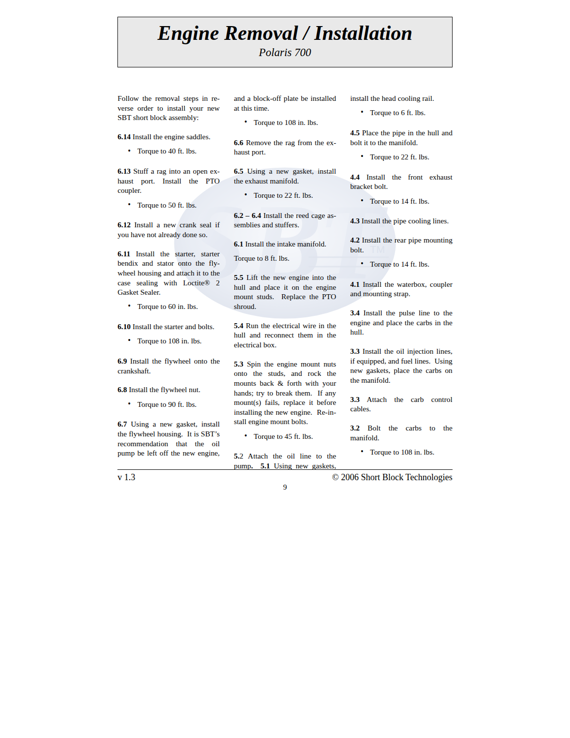Engine Removal / Installation
Polaris 700
S B T TM
Follow the removal steps in reverse order to install your new SBT short block assembly:
6.14 Install the engine saddles.
Torque to 40 ft. lbs.
6.13 Stuff a rag into an open exhaust port. Install the PTO coupler.
Torque to 50 ft. lbs.
6.12 Install a new crank seal if you have not already done so.
6.11 Install the starter, starter bendix and stator onto the flywheel housing and attach it to the case sealing with Loctite® 2 Gasket Sealer.
Torque to 60 in. lbs.
6.10 Install the starter and bolts.
Torque to 108 in. lbs.
6.9 Install the flywheel onto the crankshaft.
6.8 Install the flywheel nut.
Torque to 90 ft. lbs.
6.7 Using a new gasket, install the flywheel housing. It is SBT’s recommendation that the oil pump be left off the new engine, and a block-off plate be installed at this time.
Torque to 108 in. lbs.
6.6 Remove the rag from the exhaust port.
6.5 Using a new gasket, install the exhaust manifold.
Torque to 22 ft. lbs.
6.2 – 6.4 Install the reed cage assemblies and stuffers.
6.1 Install the intake manifold.
Torque to 8 ft. lbs.
5.5 Lift the new engine into the hull and place it on the engine mount studs. Replace the PTO shroud.
5.4 Run the electrical wire in the hull and reconnect them in the electrical box.
5.3 Spin the engine mount nuts onto the studs, and rock the mounts back & forth with your hands; try to break them. If any mount(s) fails, replace it before installing the new engine. Re-install engine mount bolts.
Torque to 45 ft. lbs.
5. 2 Attach the oil line to the pump. 5.1 Using new gaskets, install the head cooling rail.
Torque to 6 ft. lbs.
4.5 Place the pipe in the hull and bolt it to the manifold.
Torque to 22 ft. lbs.
4.4 Install the front exhaust bracket bolt.
Torque to 14 ft. lbs.
4.3 Install the pipe cooling lines.
4.2 Install the rear pipe mounting bolt.
Torque to 14 ft. lbs.
4.1 Install the waterbox, coupler and mounting strap.
3.4 Install the pulse line to the engine and place the carbs in the hull.
3.3 Install the oil injection lines, if equipped, and fuel lines. Using new gaskets, place the carbs on the manifold.
3.3 Attach the carb control cables.
3.2 Bolt the carbs to the manifold.
Torque to 108 in. lbs.
v 1.3 © 2006 Short Block Technologies
9